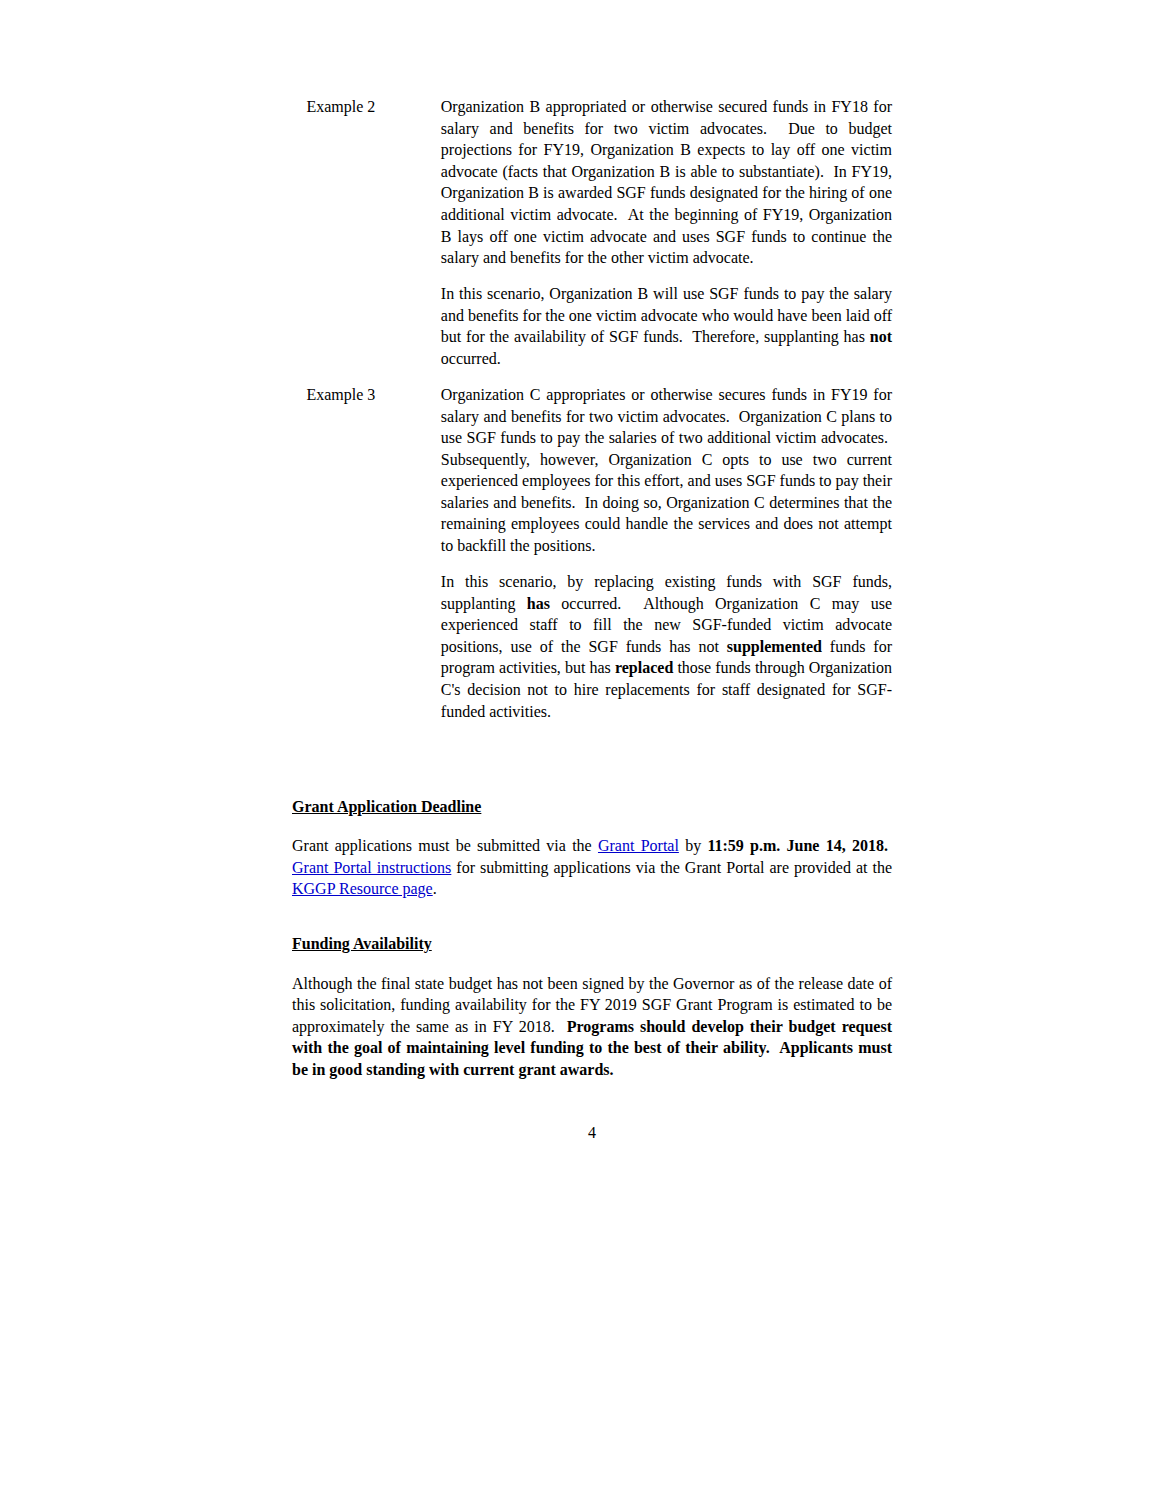Example 2
Organization B appropriated or otherwise secured funds in FY18 for salary and benefits for two victim advocates. Due to budget projections for FY19, Organization B expects to lay off one victim advocate (facts that Organization B is able to substantiate). In FY19, Organization B is awarded SGF funds designated for the hiring of one additional victim advocate. At the beginning of FY19, Organization B lays off one victim advocate and uses SGF funds to continue the salary and benefits for the other victim advocate.
In this scenario, Organization B will use SGF funds to pay the salary and benefits for the one victim advocate who would have been laid off but for the availability of SGF funds. Therefore, supplanting has not occurred.
Example 3
Organization C appropriates or otherwise secures funds in FY19 for salary and benefits for two victim advocates. Organization C plans to use SGF funds to pay the salaries of two additional victim advocates. Subsequently, however, Organization C opts to use two current experienced employees for this effort, and uses SGF funds to pay their salaries and benefits. In doing so, Organization C determines that the remaining employees could handle the services and does not attempt to backfill the positions.
In this scenario, by replacing existing funds with SGF funds, supplanting has occurred. Although Organization C may use experienced staff to fill the new SGF-funded victim advocate positions, use of the SGF funds has not supplemented funds for program activities, but has replaced those funds through Organization C's decision not to hire replacements for staff designated for SGF-funded activities.
Grant Application Deadline
Grant applications must be submitted via the Grant Portal by 11:59 p.m. June 14, 2018. Grant Portal instructions for submitting applications via the Grant Portal are provided at the KGGP Resource page.
Funding Availability
Although the final state budget has not been signed by the Governor as of the release date of this solicitation, funding availability for the FY 2019 SGF Grant Program is estimated to be approximately the same as in FY 2018. Programs should develop their budget request with the goal of maintaining level funding to the best of their ability. Applicants must be in good standing with current grant awards.
4